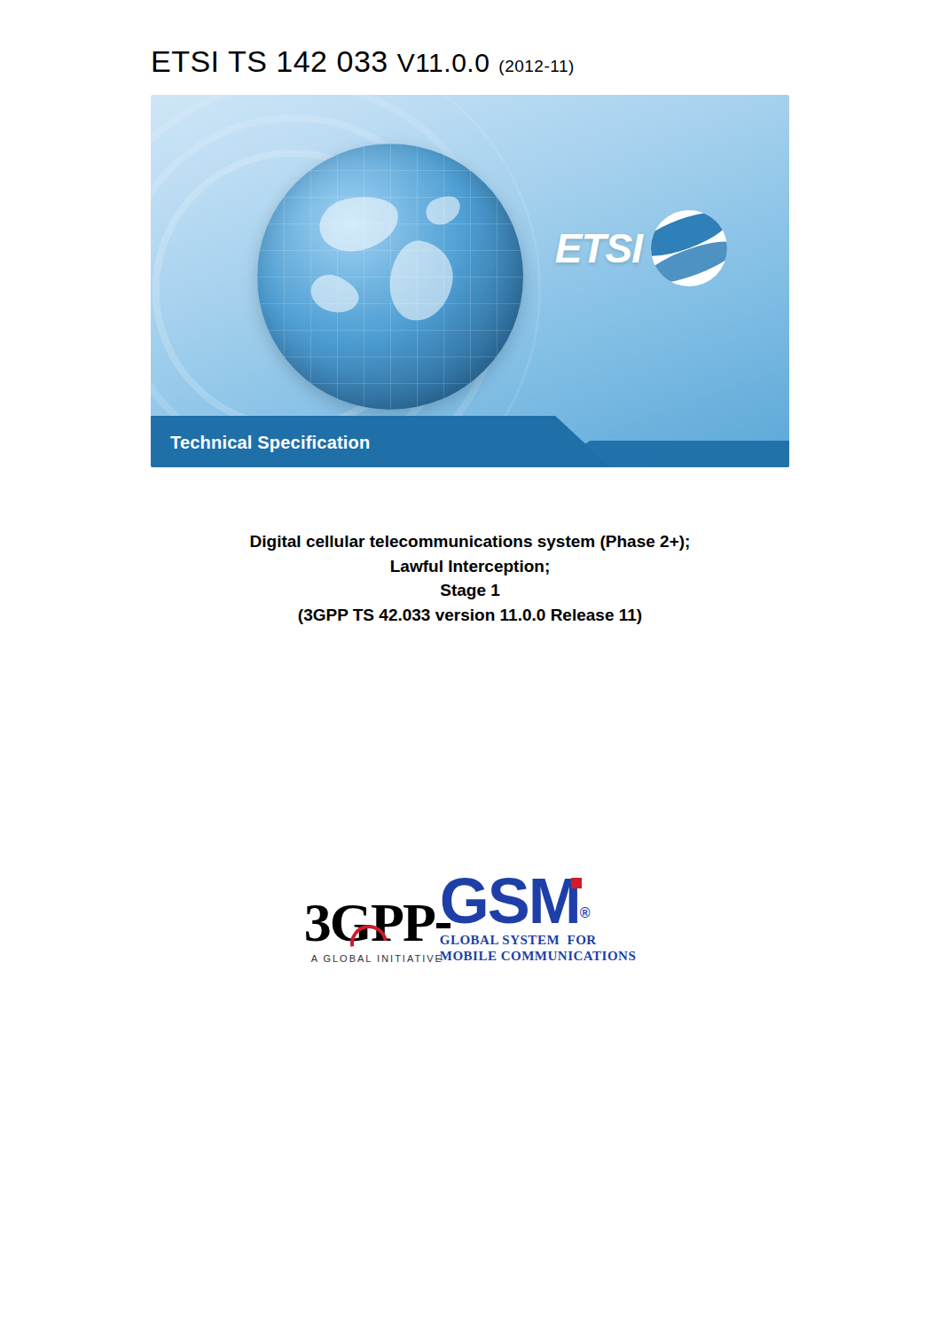ETSI TS 142 033 V11.0.0 (2012-11)
ETSI
Technical Specification
Digital cellular telecommunications system (Phase 2+);
Lawful Interception;
Stage 1
(3GPP TS 42.033 version 11.0.0 Release 11)
3 GPP
A GLOBAL INITIATIVE
GSM
®
GLOBAL SYSTEM FOR
MOBILE COMMUNICATIONS